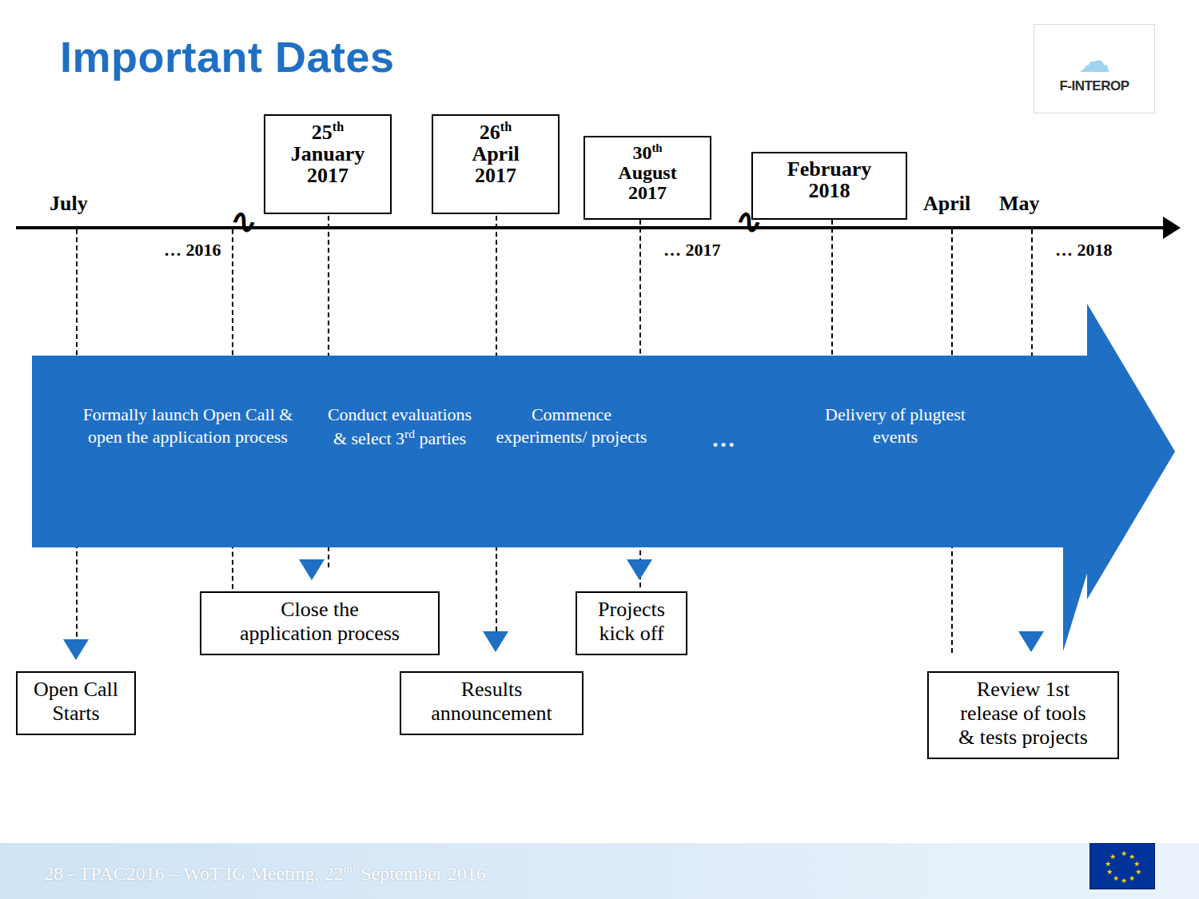Important Dates
☁
F-INTEROP
∿
∿
… 2016
… 2017
… 2018
July
April
May
25th
January
2017
26th
April
2017
30th
August
2017
February
2018
Formally launch Open Call & open the application process
Conduct evaluations & select 3rd parties
Commence experiments/ projects
…
Delivery of plugtest events
Open Call
Starts
Close the
application process
Results
announcement
Projects
kick off
Review 1st
release of tools
& tests projects
28 - TPAC2016 – WoT IG Meeting, 22nd September 2016
★ ★ ★ ★ ★ ★ ★ ★ ★ ★